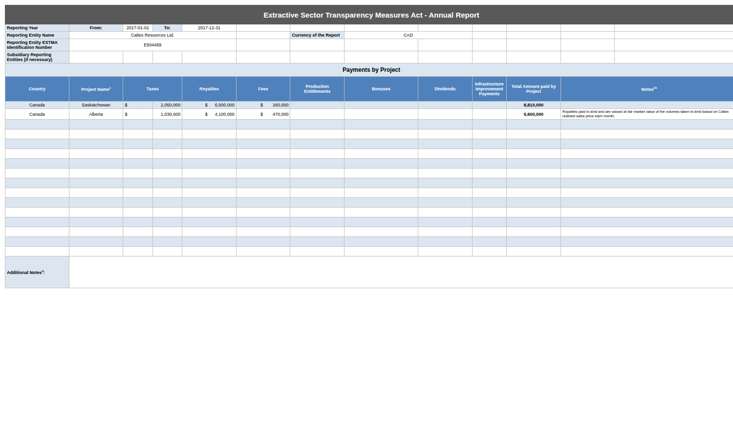| Extractive Sector Transparency Measures Act - Annual Report |
| Reporting Year | From: | 2017-01-01 | To: | 2017-12-31 | | | | | | | | |
| Reporting Entity Name | Caltex Resources Ltd. | | Currency of the Report | CAD | | | | |
| Reporting Entity ESTMA Identification Number | E504459 | | | | | | | | |
| Subsidiary Reporting Entities (if necessary) | | | | | | | | | | | | |
| Payments by Project |
| Country | Project Name 1 | Taxes | Royalties | Fees | Production Entitlements | Bonuses | Dividends | Infrastructure Improvement Payments | Total Amount paid by Project | Notes 23 |
| Canada | Saskatchewan | $ | 2,050,000 | $ 6,500,000 | $ 260,000 | | | | | 8,810,000 | |
| Canada | Alberta | $ | 1,030,000 | $ 4,100,000 | $ 470,000 | | | | | 5,600,000 | Royalties paid in-kind and are valued at fair market value of the volumes taken in-kind based on Caltex realized sales price each month. |
| Additional Notes 3 : | |